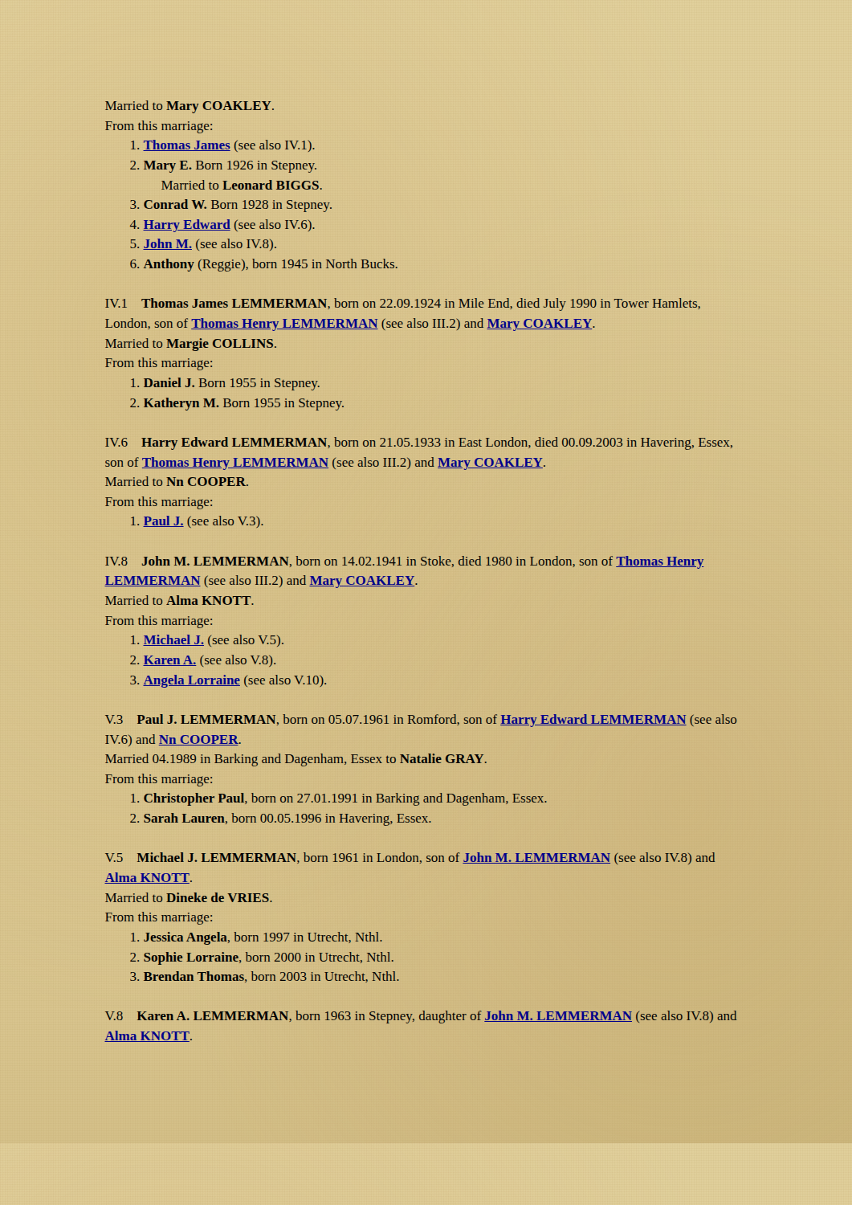Married to Mary COAKLEY.
From this marriage:
Thomas James (see also IV.1).
Mary E. Born 1926 in Stepney.
Married to Leonard BIGGS.
Conrad W. Born 1928 in Stepney.
Harry Edward (see also IV.6).
John M. (see also IV.8).
Anthony (Reggie), born 1945 in North Bucks.
IV.1 Thomas James LEMMERMAN, born on 22.09.1924 in Mile End, died July 1990 in Tower Hamlets, London, son of Thomas Henry LEMMERMAN (see also III.2) and Mary COAKLEY.
Married to Margie COLLINS.
From this marriage:
Daniel J. Born 1955 in Stepney.
Katheryn M. Born 1955 in Stepney.
IV.6 Harry Edward LEMMERMAN, born on 21.05.1933 in East London, died 00.09.2003 in Havering, Essex, son of Thomas Henry LEMMERMAN (see also III.2) and Mary COAKLEY.
Married to Nn COOPER.
From this marriage:
Paul J. (see also V.3).
IV.8 John M. LEMMERMAN, born on 14.02.1941 in Stoke, died 1980 in London, son of Thomas Henry LEMMERMAN (see also III.2) and Mary COAKLEY.
Married to Alma KNOTT.
From this marriage:
Michael J. (see also V.5).
Karen A. (see also V.8).
Angela Lorraine (see also V.10).
V.3 Paul J. LEMMERMAN, born on 05.07.1961 in Romford, son of Harry Edward LEMMERMAN (see also IV.6) and Nn COOPER.
Married 04.1989 in Barking and Dagenham, Essex to Natalie GRAY.
From this marriage:
Christopher Paul, born on 27.01.1991 in Barking and Dagenham, Essex.
Sarah Lauren, born 00.05.1996 in Havering, Essex.
V.5 Michael J. LEMMERMAN, born 1961 in London, son of John M. LEMMERMAN (see also IV.8) and Alma KNOTT.
Married to Dineke de VRIES.
From this marriage:
Jessica Angela, born 1997 in Utrecht, Nthl.
Sophie Lorraine, born 2000 in Utrecht, Nthl.
Brendan Thomas, born 2003 in Utrecht, Nthl.
V.8 Karen A. LEMMERMAN, born 1963 in Stepney, daughter of John M. LEMMERMAN (see also IV.8) and Alma KNOTT.